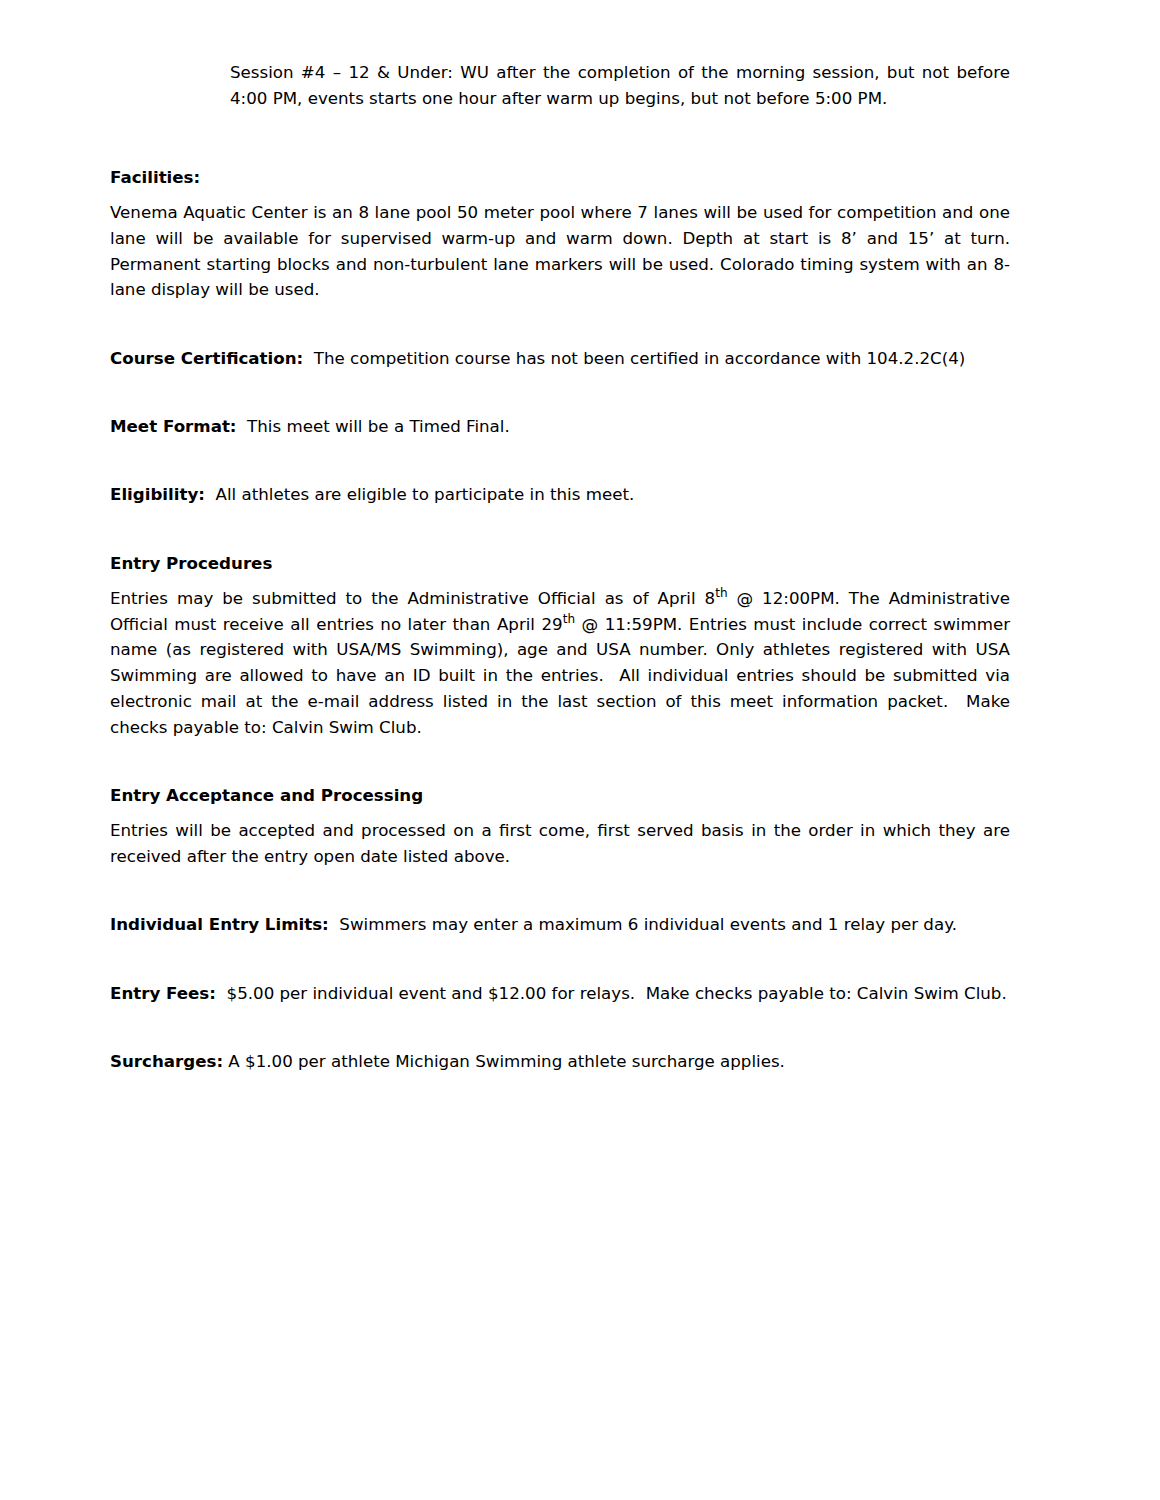Session #4 – 12 & Under: WU after the completion of the morning session, but not before 4:00 PM, events starts one hour after warm up begins, but not before 5:00 PM.
Facilities:
Venema Aquatic Center is an 8 lane pool 50 meter pool where 7 lanes will be used for competition and one lane will be available for supervised warm-up and warm down. Depth at start is 8’ and 15’ at turn. Permanent starting blocks and non-turbulent lane markers will be used. Colorado timing system with an 8-lane display will be used.
Course Certification: The competition course has not been certified in accordance with 104.2.2C(4)
Meet Format: This meet will be a Timed Final.
Eligibility: All athletes are eligible to participate in this meet.
Entry Procedures
Entries may be submitted to the Administrative Official as of April 8th @ 12:00PM. The Administrative Official must receive all entries no later than April 29th @ 11:59PM. Entries must include correct swimmer name (as registered with USA/MS Swimming), age and USA number. Only athletes registered with USA Swimming are allowed to have an ID built in the entries. All individual entries should be submitted via electronic mail at the e-mail address listed in the last section of this meet information packet. Make checks payable to: Calvin Swim Club.
Entry Acceptance and Processing
Entries will be accepted and processed on a first come, first served basis in the order in which they are received after the entry open date listed above.
Individual Entry Limits: Swimmers may enter a maximum 6 individual events and 1 relay per day.
Entry Fees: $5.00 per individual event and $12.00 for relays. Make checks payable to: Calvin Swim Club.
Surcharges: A $1.00 per athlete Michigan Swimming athlete surcharge applies.